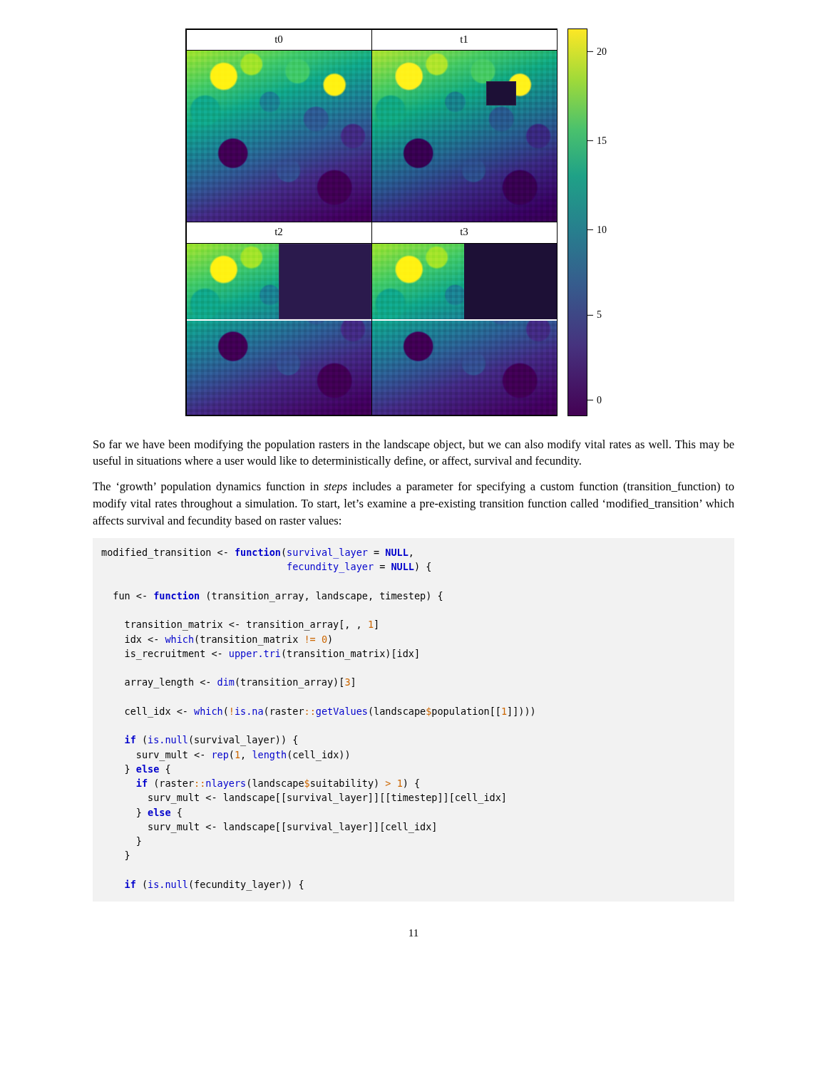t0
t1
t2
t3
20
15
10
5
0
So far we have been modifying the population rasters in the landscape object, but we can also modify vital rates as well. This may be useful in situations where a user would like to deterministically define, or affect, survival and fecundity.
The ‘growth’ population dynamics function in steps includes a parameter for specifying a custom function (transition_function) to modify vital rates throughout a simulation. To start, let’s examine a pre-existing transition function called ‘modified_transition’ which affects survival and fecundity based on raster values:
modified_transition <- function(survival_layer = NULL,
                                fecundity_layer = NULL) {

  fun <- function (transition_array, landscape, timestep) {

    transition_matrix <- transition_array[, , 1]
    idx <- which(transition_matrix != 0)
    is_recruitment <- upper.tri(transition_matrix)[idx]

    array_length <- dim(transition_array)[3]

    cell_idx <- which(!is.na(raster:: getValues(landscape$population[[1]])))

    if (is.null(survival_layer)) {
      surv_mult <- rep(1, length(cell_idx))
    } else {
      if (raster:: nlayers(landscape$suitability) > 1) {
        surv_mult <- landscape[[survival_layer]][[timestep]][cell_idx]
      } else {
        surv_mult <- landscape[[survival_layer]][cell_idx]
      }
    }

    if (is.null(fecundity_layer)) {
11